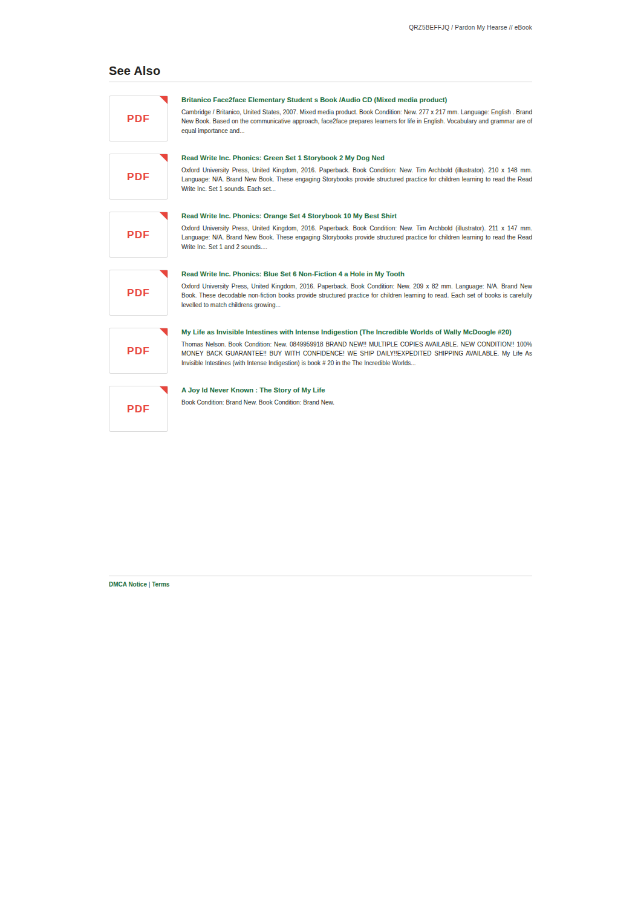QRZ5BEFFJQ / Pardon My Hearse // eBook
See Also
PDF
Britanico Face2face Elementary Student s Book /Audio CD (Mixed media product)
Cambridge / Britanico, United States, 2007. Mixed media product. Book Condition: New. 277 x 217 mm. Language: English . Brand New Book. Based on the communicative approach, face2face prepares learners for life in English. Vocabulary and grammar are of equal importance and...
PDF
Read Write Inc. Phonics: Green Set 1 Storybook 2 My Dog Ned
Oxford University Press, United Kingdom, 2016. Paperback. Book Condition: New. Tim Archbold (illustrator). 210 x 148 mm. Language: N/A. Brand New Book. These engaging Storybooks provide structured practice for children learning to read the Read Write Inc. Set 1 sounds. Each set...
PDF
Read Write Inc. Phonics: Orange Set 4 Storybook 10 My Best Shirt
Oxford University Press, United Kingdom, 2016. Paperback. Book Condition: New. Tim Archbold (illustrator). 211 x 147 mm. Language: N/A. Brand New Book. These engaging Storybooks provide structured practice for children learning to read the Read Write Inc. Set 1 and 2 sounds....
PDF
Read Write Inc. Phonics: Blue Set 6 Non-Fiction 4 a Hole in My Tooth
Oxford University Press, United Kingdom, 2016. Paperback. Book Condition: New. 209 x 82 mm. Language: N/A. Brand New Book. These decodable non-fiction books provide structured practice for children learning to read. Each set of books is carefully levelled to match childrens growing...
PDF
My Life as Invisible Intestines with Intense Indigestion (The Incredible Worlds of Wally McDoogle #20)
Thomas Nelson. Book Condition: New. 0849959918 BRAND NEW!! MULTIPLE COPIES AVAILABLE. NEW CONDITION!! 100% MONEY BACK GUARANTEE!! BUY WITH CONFIDENCE! WE SHIP DAILY!!EXPEDITED SHIPPING AVAILABLE. My Life As Invisible Intestines (with Intense Indigestion) is book # 20 in the The Incredible Worlds...
PDF
A Joy Id Never Known : The Story of My Life
Book Condition: Brand New. Book Condition: Brand New.
DMCA Notice | Terms